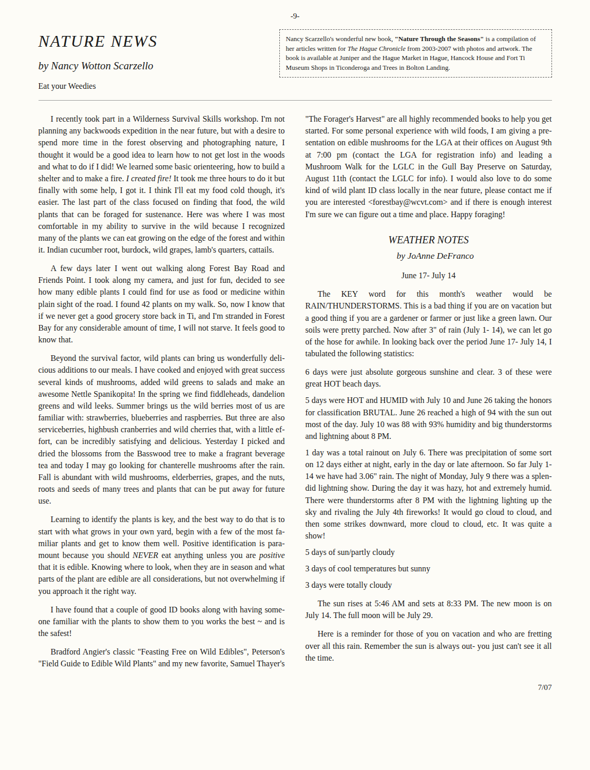-9-
NATURE NEWS
by Nancy Wotton Scarzello
Eat your Weedies
Nancy Scarzello's wonderful new book, "Nature Through the Seasons" is a compilation of her articles written for The Hague Chronicle from 2003-2007 with photos and artwork. The book is available at Juniper and the Hague Market in Hague, Hancock House and Fort Ti Museum Shops in Ticonderoga and Trees in Bolton Landing.
I recently took part in a Wilderness Survival Skills workshop. I'm not planning any backwoods expedition in the near future, but with a desire to spend more time in the forest observing and photographing nature, I thought it would be a good idea to learn how to not get lost in the woods and what to do if I did! We learned some basic orienteering, how to build a shelter and to make a fire. I created fire! It took me three hours to do it but finally with some help, I got it. I think I'll eat my food cold though, it's easier. The last part of the class focused on finding that food, the wild plants that can be foraged for sustenance. Here was where I was most comfortable in my ability to survive in the wild because I recognized many of the plants we can eat growing on the edge of the forest and within it. Indian cucumber root, burdock, wild grapes, lamb's quarters, cattails.
A few days later I went out walking along Forest Bay Road and Friends Point. I took along my camera, and just for fun, decided to see how many edible plants I could find for use as food or medicine within plain sight of the road. I found 42 plants on my walk. So, now I know that if we never get a good grocery store back in Ti, and I'm stranded in Forest Bay for any considerable amount of time, I will not starve. It feels good to know that.
Beyond the survival factor, wild plants can bring us wonderfully delicious additions to our meals. I have cooked and enjoyed with great success several kinds of mushrooms, added wild greens to salads and make an awesome Nettle Spanikopita! In the spring we find fiddleheads, dandelion greens and wild leeks. Summer brings us the wild berries most of us are familiar with: strawberries, blueberries and raspberries. But three are also serviceberries, highbush cranberries and wild cherries that, with a little effort, can be incredibly satisfying and delicious. Yesterday I picked and dried the blossoms from the Basswood tree to make a fragrant beverage tea and today I may go looking for chanterelle mushrooms after the rain. Fall is abundant with wild mushrooms, elderberries, grapes, and the nuts, roots and seeds of many trees and plants that can be put away for future use.
Learning to identify the plants is key, and the best way to do that is to start with what grows in your own yard, begin with a few of the most familiar plants and get to know them well. Positive identification is paramount because you should NEVER eat anything unless you are positive that it is edible. Knowing where to look, when they are in season and what parts of the plant are edible are all considerations, but not overwhelming if you approach it the right way.
I have found that a couple of good ID books along with having someone familiar with the plants to show them to you works the best ~ and is the safest!
Bradford Angier's classic "Feasting Free on Wild Edibles", Peterson's "Field Guide to Edible Wild Plants" and my new favorite, Samuel Thayer's "The Forager's Harvest" are all highly recommended books to help you get started. For some personal experience with wild foods, I am giving a presentation on edible mushrooms for the LGA at their offices on August 9th at 7:00 pm (contact the LGA for registration info) and leading a Mushroom Walk for the LGLC in the Gull Bay Preserve on Saturday, August 11th (contact the LGLC for info). I would also love to do some kind of wild plant ID class locally in the near future, please contact me if you are interested <forestbay@wcvt.com> and if there is enough interest I'm sure we can figure out a time and place. Happy foraging!
WEATHER NOTES
by JoAnne DeFranco
June 17- July 14
The KEY word for this month's weather would be RAIN/THUNDERSTORMS. This is a bad thing if you are on vacation but a good thing if you are a gardener or farmer or just like a green lawn. Our soils were pretty parched. Now after 3" of rain (July 1- 14), we can let go of the hose for awhile. In looking back over the period June 17- July 14, I tabulated the following statistics:
6 days were just absolute gorgeous sunshine and clear. 3 of these were great HOT beach days.
5 days were HOT and HUMID with July 10 and June 26 taking the honors for classification BRUTAL. June 26 reached a high of 94 with the sun out most of the day. July 10 was 88 with 93% humidity and big thunderstorms and lightning about 8 PM.
1 day was a total rainout on July 6. There was precipitation of some sort on 12 days either at night, early in the day or late afternoon. So far July 1- 14 we have had 3.06" rain. The night of Monday, July 9 there was a splendid lightning show. During the day it was hazy, hot and extremely humid. There were thunderstorms after 8 PM with the lightning lighting up the sky and rivaling the July 4th fireworks! It would go cloud to cloud, and then some strikes downward, more cloud to cloud, etc. It was quite a show!
5 days of sun/partly cloudy
3 days of cool temperatures but sunny
3 days were totally cloudy
The sun rises at 5:46 AM and sets at 8:33 PM. The new moon is on July 14. The full moon will be July 29.
Here is a reminder for those of you on vacation and who are fretting over all this rain. Remember the sun is always out- you just can't see it all the time.
7/07